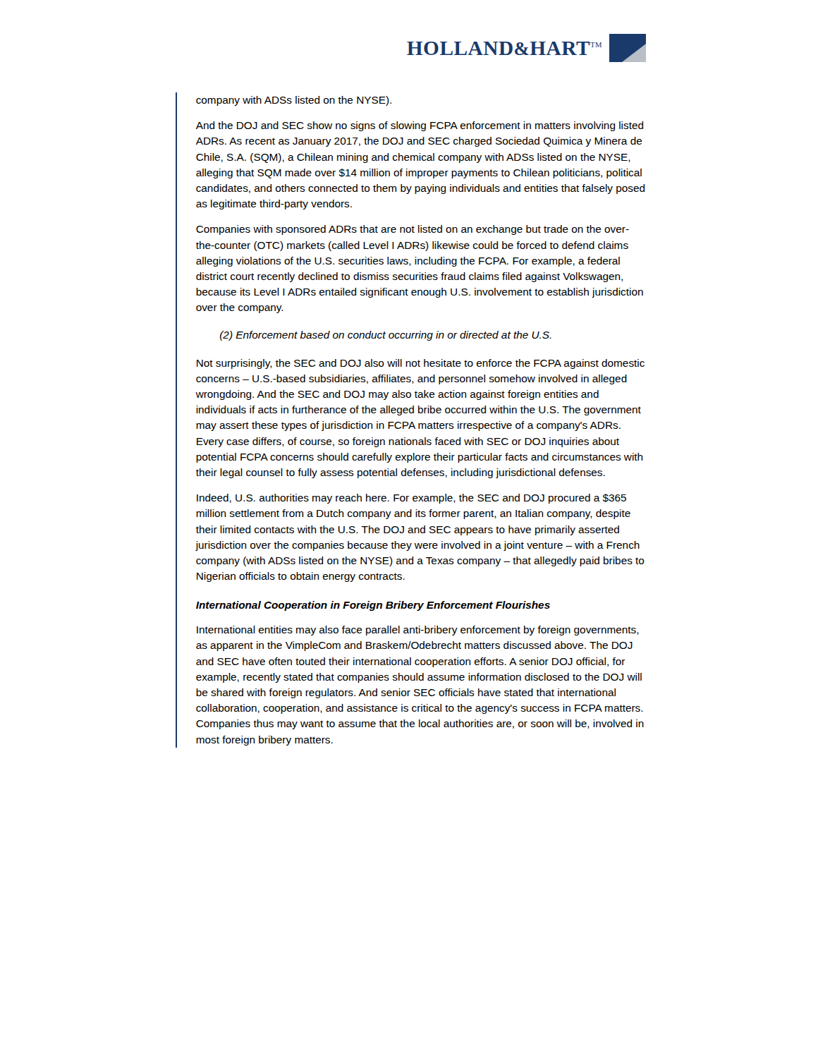HOLLAND&HARTTM
company with ADSs listed on the NYSE).
And the DOJ and SEC show no signs of slowing FCPA enforcement in matters involving listed ADRs. As recent as January 2017, the DOJ and SEC charged Sociedad Quimica y Minera de Chile, S.A. (SQM), a Chilean mining and chemical company with ADSs listed on the NYSE, alleging that SQM made over $14 million of improper payments to Chilean politicians, political candidates, and others connected to them by paying individuals and entities that falsely posed as legitimate third-party vendors.
Companies with sponsored ADRs that are not listed on an exchange but trade on the over-the-counter (OTC) markets (called Level I ADRs) likewise could be forced to defend claims alleging violations of the U.S. securities laws, including the FCPA. For example, a federal district court recently declined to dismiss securities fraud claims filed against Volkswagen, because its Level I ADRs entailed significant enough U.S. involvement to establish jurisdiction over the company.
(2) Enforcement based on conduct occurring in or directed at the U.S.
Not surprisingly, the SEC and DOJ also will not hesitate to enforce the FCPA against domestic concerns – U.S.-based subsidiaries, affiliates, and personnel somehow involved in alleged wrongdoing. And the SEC and DOJ may also take action against foreign entities and individuals if acts in furtherance of the alleged bribe occurred within the U.S. The government may assert these types of jurisdiction in FCPA matters irrespective of a company's ADRs. Every case differs, of course, so foreign nationals faced with SEC or DOJ inquiries about potential FCPA concerns should carefully explore their particular facts and circumstances with their legal counsel to fully assess potential defenses, including jurisdictional defenses.
Indeed, U.S. authorities may reach here. For example, the SEC and DOJ procured a $365 million settlement from a Dutch company and its former parent, an Italian company, despite their limited contacts with the U.S. The DOJ and SEC appears to have primarily asserted jurisdiction over the companies because they were involved in a joint venture – with a French company (with ADSs listed on the NYSE) and a Texas company – that allegedly paid bribes to Nigerian officials to obtain energy contracts.
International Cooperation in Foreign Bribery Enforcement Flourishes
International entities may also face parallel anti-bribery enforcement by foreign governments, as apparent in the VimpleCom and Braskem/Odebrecht matters discussed above. The DOJ and SEC have often touted their international cooperation efforts. A senior DOJ official, for example, recently stated that companies should assume information disclosed to the DOJ will be shared with foreign regulators. And senior SEC officials have stated that international collaboration, cooperation, and assistance is critical to the agency's success in FCPA matters. Companies thus may want to assume that the local authorities are, or soon will be, involved in most foreign bribery matters.